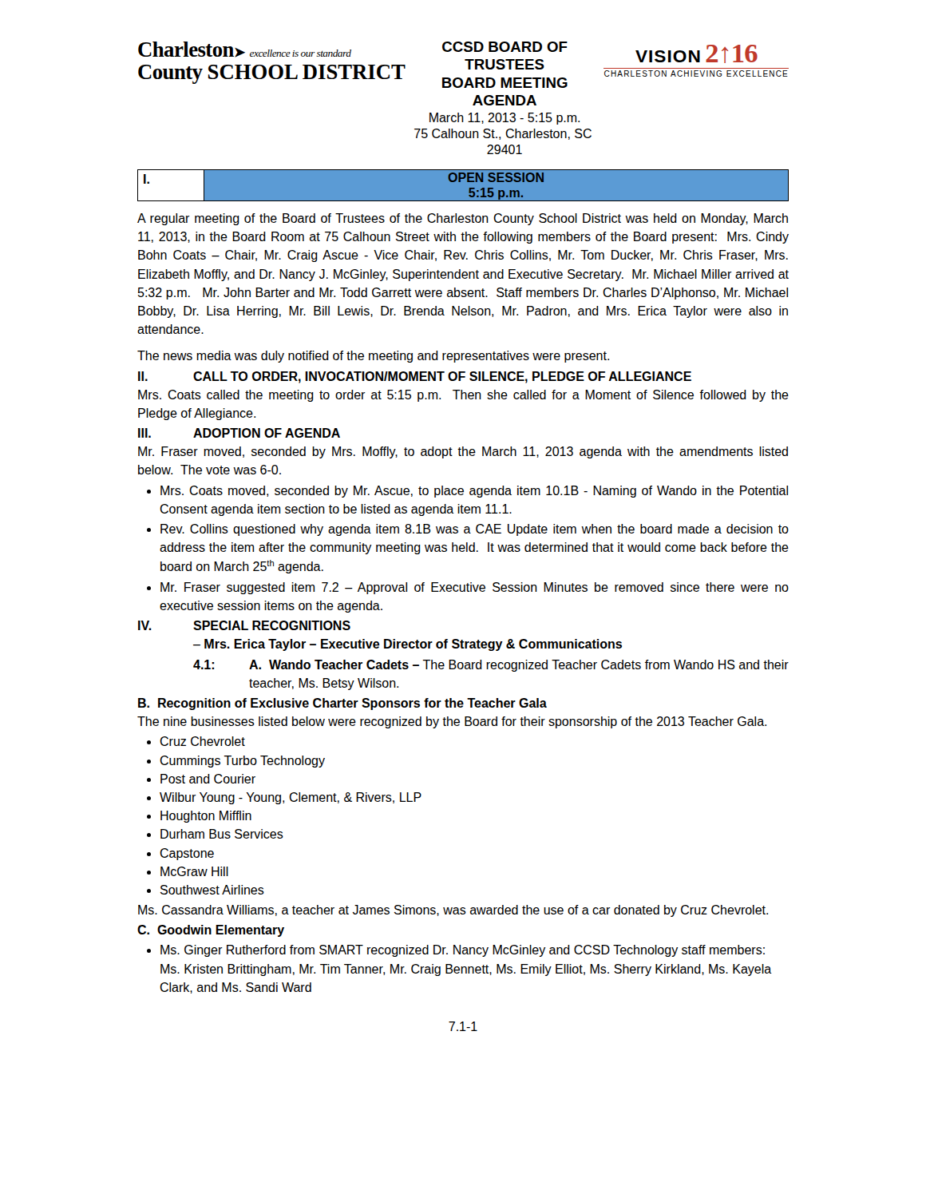Charleston➤ excellence is our standard
County SCHOOL DISTRICT
CCSD BOARD OF TRUSTEES
BOARD MEETING AGENDA
March 11, 2013 - 5:15 p.m.
75 Calhoun St., Charleston, SC 29401
VISION 2↑16
CHARLESTON ACHIEVING EXCELLENCE
I.
OPEN SESSION 5:15 p.m.
A regular meeting of the Board of Trustees of the Charleston County School District was held on Monday, March 11, 2013, in the Board Room at 75 Calhoun Street with the following members of the Board present: Mrs. Cindy Bohn Coats – Chair, Mr. Craig Ascue - Vice Chair, Rev. Chris Collins, Mr. Tom Ducker, Mr. Chris Fraser, Mrs. Elizabeth Moffly, and Dr. Nancy J. McGinley, Superintendent and Executive Secretary. Mr. Michael Miller arrived at 5:32 p.m. Mr. John Barter and Mr. Todd Garrett were absent. Staff members Dr. Charles D’Alphonso, Mr. Michael Bobby, Dr. Lisa Herring, Mr. Bill Lewis, Dr. Brenda Nelson, Mr. Padron, and Mrs. Erica Taylor were also in attendance.
The news media was duly notified of the meeting and representatives were present.
II.
CALL TO ORDER, INVOCATION/MOMENT OF SILENCE, PLEDGE OF ALLEGIANCE
Mrs. Coats called the meeting to order at 5:15 p.m. Then she called for a Moment of Silence followed by the Pledge of Allegiance.
III.
ADOPTION OF AGENDA
Mr. Fraser moved, seconded by Mrs. Moffly, to adopt the March 11, 2013 agenda with the amendments listed below. The vote was 6-0.
Mrs. Coats moved, seconded by Mr. Ascue, to place agenda item 10.1B - Naming of Wando in the Potential Consent agenda item section to be listed as agenda item 11.1.
Rev. Collins questioned why agenda item 8.1B was a CAE Update item when the board made a decision to address the item after the community meeting was held. It was determined that it would come back before the board on March 25th agenda.
Mr. Fraser suggested item 7.2 – Approval of Executive Session Minutes be removed since there were no executive session items on the agenda.
IV.
SPECIAL RECOGNITIONS
– Mrs. Erica Taylor – Executive Director of Strategy & Communications
4.1:
A. Wando Teacher Cadets – The Board recognized Teacher Cadets from Wando HS and their teacher, Ms. Betsy Wilson.
B. Recognition of Exclusive Charter Sponsors for the Teacher Gala
The nine businesses listed below were recognized by the Board for their sponsorship of the 2013 Teacher Gala.
Cruz Chevrolet
Cummings Turbo Technology
Post and Courier
Wilbur Young - Young, Clement, & Rivers, LLP
Houghton Mifflin
Durham Bus Services
Capstone
McGraw Hill
Southwest Airlines
Ms. Cassandra Williams, a teacher at James Simons, was awarded the use of a car donated by Cruz Chevrolet.
C. Goodwin Elementary
Ms. Ginger Rutherford from SMART recognized Dr. Nancy McGinley and CCSD Technology staff members: Ms. Kristen Brittingham, Mr. Tim Tanner, Mr. Craig Bennett, Ms. Emily Elliot, Ms. Sherry Kirkland, Ms. Kayela Clark, and Ms. Sandi Ward
7.1-1